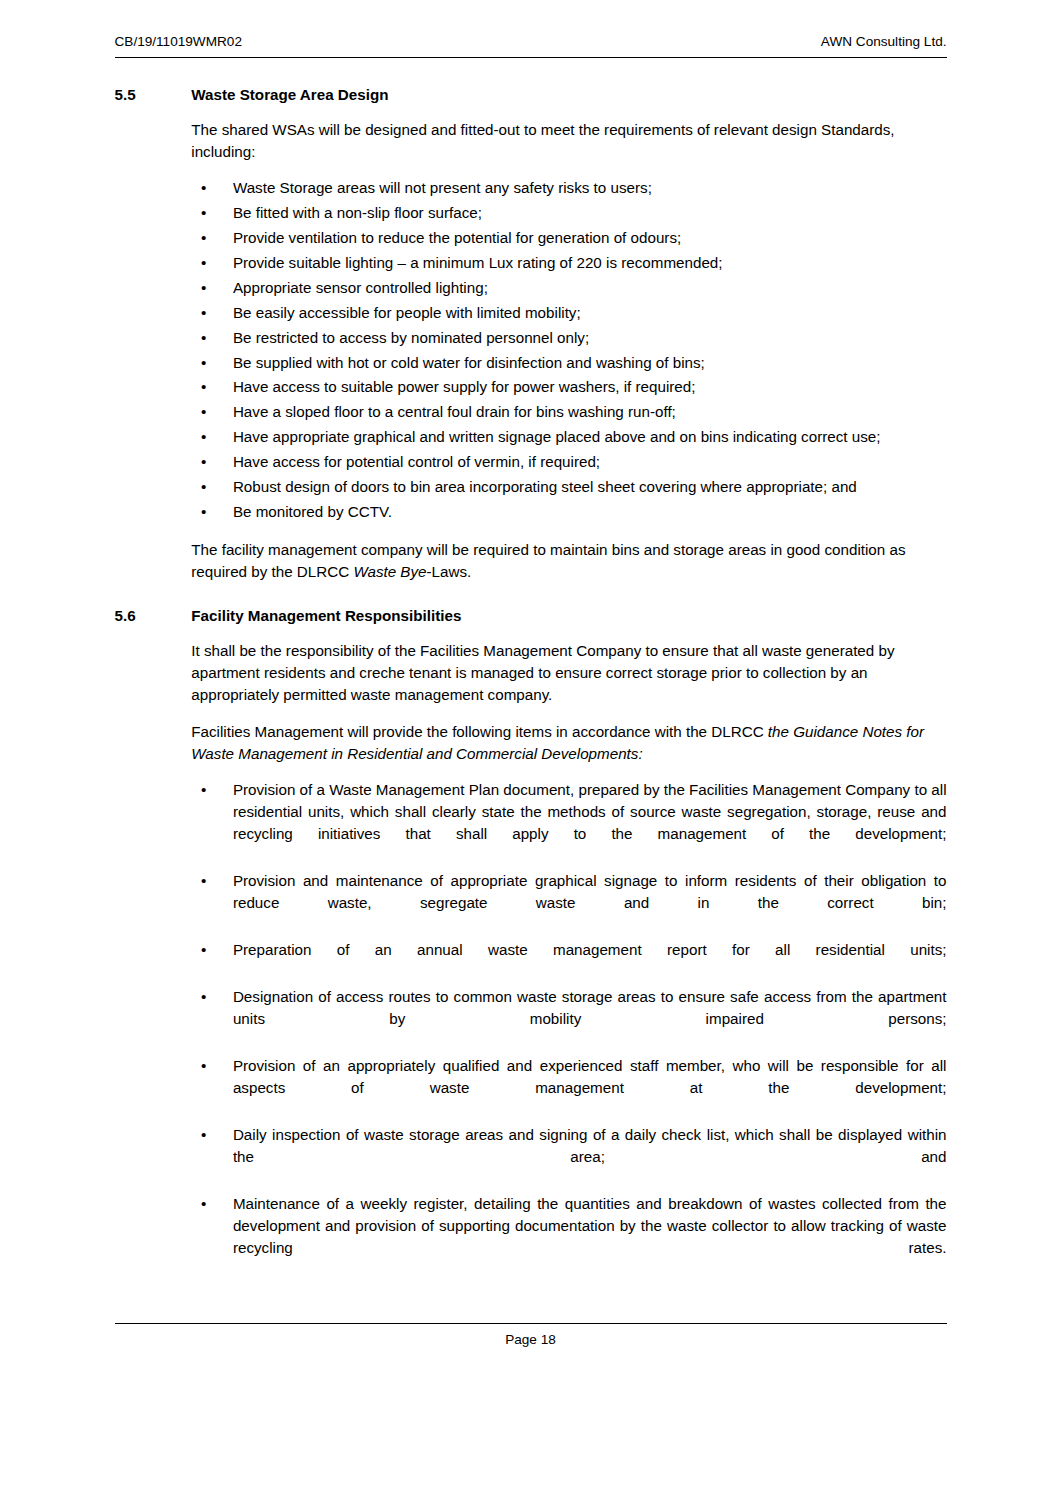CB/19/11019WMR02 AWN Consulting Ltd.
5.5 Waste Storage Area Design
The shared WSAs will be designed and fitted-out to meet the requirements of relevant design Standards, including:
Waste Storage areas will not present any safety risks to users;
Be fitted with a non-slip floor surface;
Provide ventilation to reduce the potential for generation of odours;
Provide suitable lighting – a minimum Lux rating of 220 is recommended;
Appropriate sensor controlled lighting;
Be easily accessible for people with limited mobility;
Be restricted to access by nominated personnel only;
Be supplied with hot or cold water for disinfection and washing of bins;
Have access to suitable power supply for power washers, if required;
Have a sloped floor to a central foul drain for bins washing run-off;
Have appropriate graphical and written signage placed above and on bins indicating correct use;
Have access for potential control of vermin, if required;
Robust design of doors to bin area incorporating steel sheet covering where appropriate; and
Be monitored by CCTV.
The facility management company will be required to maintain bins and storage areas in good condition as required by the DLRCC Waste Bye-Laws.
5.6 Facility Management Responsibilities
It shall be the responsibility of the Facilities Management Company to ensure that all waste generated by apartment residents and creche tenant is managed to ensure correct storage prior to collection by an appropriately permitted waste management company.
Facilities Management will provide the following items in accordance with the DLRCC the Guidance Notes for Waste Management in Residential and Commercial Developments:
Provision of a Waste Management Plan document, prepared by the Facilities Management Company to all residential units, which shall clearly state the methods of source waste segregation, storage, reuse and recycling initiatives that shall apply to the management of the development;
Provision and maintenance of appropriate graphical signage to inform residents of their obligation to reduce waste, segregate waste and in the correct bin;
Preparation of an annual waste management report for all residential units;
Designation of access routes to common waste storage areas to ensure safe access from the apartment units by mobility impaired persons;
Provision of an appropriately qualified and experienced staff member, who will be responsible for all aspects of waste management at the development;
Daily inspection of waste storage areas and signing of a daily check list, which shall be displayed within the area; and
Maintenance of a weekly register, detailing the quantities and breakdown of wastes collected from the development and provision of supporting documentation by the waste collector to allow tracking of waste recycling rates.
Page 18